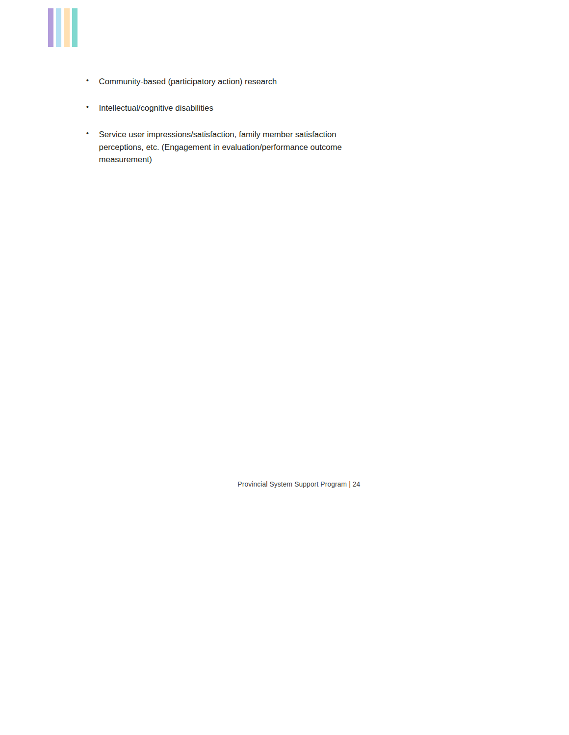Community-based (participatory action) research
Intellectual/cognitive disabilities
Service user impressions/satisfaction, family member satisfaction perceptions, etc. (Engagement in evaluation/performance outcome measurement)
Provincial System Support Program | 24